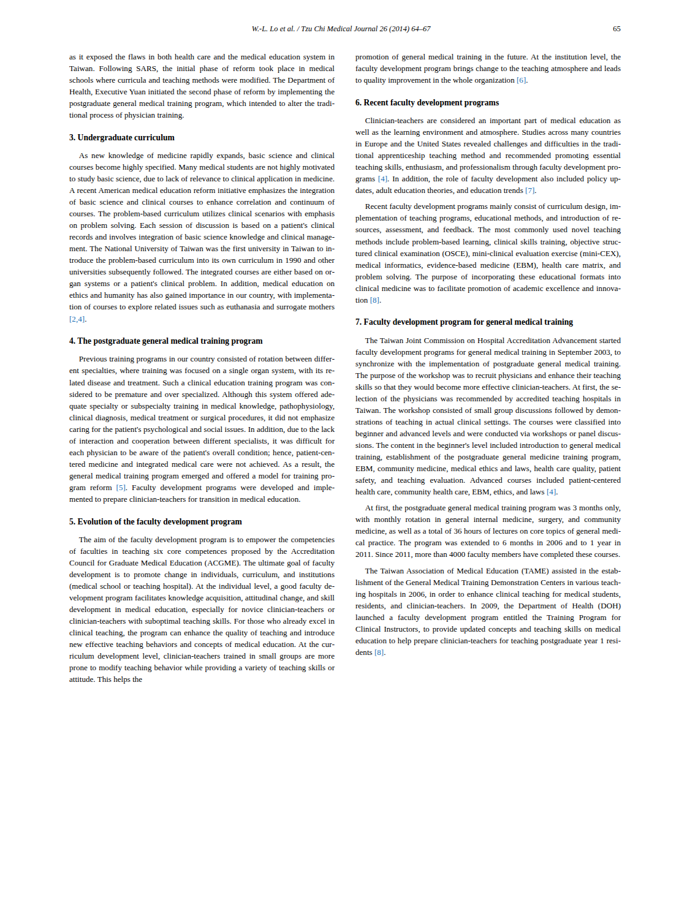W.-L. Lo et al. / Tzu Chi Medical Journal 26 (2014) 64–67
65
as it exposed the flaws in both health care and the medical education system in Taiwan. Following SARS, the initial phase of reform took place in medical schools where curricula and teaching methods were modified. The Department of Health, Executive Yuan initiated the second phase of reform by implementing the postgraduate general medical training program, which intended to alter the traditional process of physician training.
3. Undergraduate curriculum
As new knowledge of medicine rapidly expands, basic science and clinical courses become highly specified. Many medical students are not highly motivated to study basic science, due to lack of relevance to clinical application in medicine. A recent American medical education reform initiative emphasizes the integration of basic science and clinical courses to enhance correlation and continuum of courses. The problem-based curriculum utilizes clinical scenarios with emphasis on problem solving. Each session of discussion is based on a patient's clinical records and involves integration of basic science knowledge and clinical management. The National University of Taiwan was the first university in Taiwan to introduce the problem-based curriculum into its own curriculum in 1990 and other universities subsequently followed. The integrated courses are either based on organ systems or a patient's clinical problem. In addition, medical education on ethics and humanity has also gained importance in our country, with implementation of courses to explore related issues such as euthanasia and surrogate mothers [2,4].
4. The postgraduate general medical training program
Previous training programs in our country consisted of rotation between different specialties, where training was focused on a single organ system, with its related disease and treatment. Such a clinical education training program was considered to be premature and over specialized. Although this system offered adequate specialty or subspecialty training in medical knowledge, pathophysiology, clinical diagnosis, medical treatment or surgical procedures, it did not emphasize caring for the patient's psychological and social issues. In addition, due to the lack of interaction and cooperation between different specialists, it was difficult for each physician to be aware of the patient's overall condition; hence, patient-centered medicine and integrated medical care were not achieved. As a result, the general medical training program emerged and offered a model for training program reform [5]. Faculty development programs were developed and implemented to prepare clinician-teachers for transition in medical education.
5. Evolution of the faculty development program
The aim of the faculty development program is to empower the competencies of faculties in teaching six core competences proposed by the Accreditation Council for Graduate Medical Education (ACGME). The ultimate goal of faculty development is to promote change in individuals, curriculum, and institutions (medical school or teaching hospital). At the individual level, a good faculty development program facilitates knowledge acquisition, attitudinal change, and skill development in medical education, especially for novice clinician-teachers or clinician-teachers with suboptimal teaching skills. For those who already excel in clinical teaching, the program can enhance the quality of teaching and introduce new effective teaching behaviors and concepts of medical education. At the curriculum development level, clinician-teachers trained in small groups are more prone to modify teaching behavior while providing a variety of teaching skills or attitude. This helps the
promotion of general medical training in the future. At the institution level, the faculty development program brings change to the teaching atmosphere and leads to quality improvement in the whole organization [6].
6. Recent faculty development programs
Clinician-teachers are considered an important part of medical education as well as the learning environment and atmosphere. Studies across many countries in Europe and the United States revealed challenges and difficulties in the traditional apprenticeship teaching method and recommended promoting essential teaching skills, enthusiasm, and professionalism through faculty development programs [4]. In addition, the role of faculty development also included policy updates, adult education theories, and education trends [7].
Recent faculty development programs mainly consist of curriculum design, implementation of teaching programs, educational methods, and introduction of resources, assessment, and feedback. The most commonly used novel teaching methods include problem-based learning, clinical skills training, objective structured clinical examination (OSCE), mini-clinical evaluation exercise (mini-CEX), medical informatics, evidence-based medicine (EBM), health care matrix, and problem solving. The purpose of incorporating these educational formats into clinical medicine was to facilitate promotion of academic excellence and innovation [8].
7. Faculty development program for general medical training
The Taiwan Joint Commission on Hospital Accreditation Advancement started faculty development programs for general medical training in September 2003, to synchronize with the implementation of postgraduate general medical training. The purpose of the workshop was to recruit physicians and enhance their teaching skills so that they would become more effective clinician-teachers. At first, the selection of the physicians was recommended by accredited teaching hospitals in Taiwan. The workshop consisted of small group discussions followed by demonstrations of teaching in actual clinical settings. The courses were classified into beginner and advanced levels and were conducted via workshops or panel discussions. The content in the beginner's level included introduction to general medical training, establishment of the postgraduate general medicine training program, EBM, community medicine, medical ethics and laws, health care quality, patient safety, and teaching evaluation. Advanced courses included patient-centered health care, community health care, EBM, ethics, and laws [4].
At first, the postgraduate general medical training program was 3 months only, with monthly rotation in general internal medicine, surgery, and community medicine, as well as a total of 36 hours of lectures on core topics of general medical practice. The program was extended to 6 months in 2006 and to 1 year in 2011. Since 2011, more than 4000 faculty members have completed these courses.
The Taiwan Association of Medical Education (TAME) assisted in the establishment of the General Medical Training Demonstration Centers in various teaching hospitals in 2006, in order to enhance clinical teaching for medical students, residents, and clinician-teachers. In 2009, the Department of Health (DOH) launched a faculty development program entitled the Training Program for Clinical Instructors, to provide updated concepts and teaching skills on medical education to help prepare clinician-teachers for teaching postgraduate year 1 residents [8].